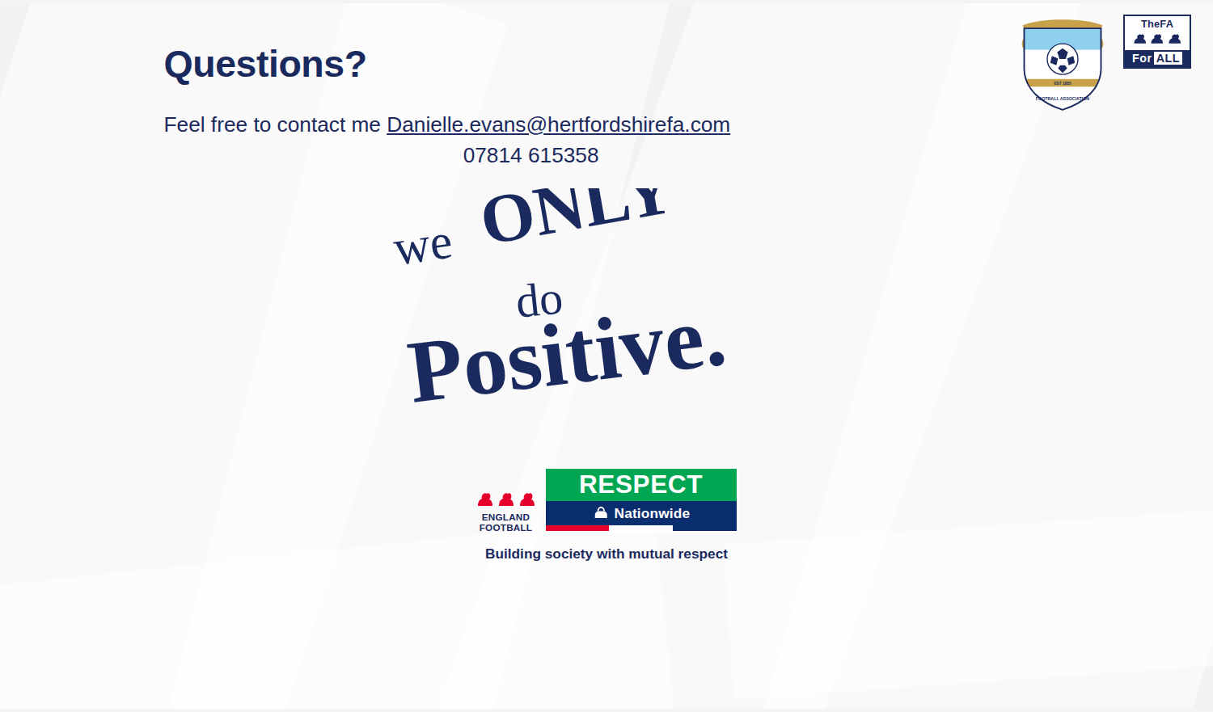HERTFORDSHIRE EST 1885 FOOTBALL ASSOCIATION
The FA
ForALL
Questions?
Feel free to contact me Danielle.evans@hertfordshirefa.com 07814 615358
we ONLY do Positive.
ENGLAND
FOOTBALL
RESPECT
Nationwide
Building society with mutual respect